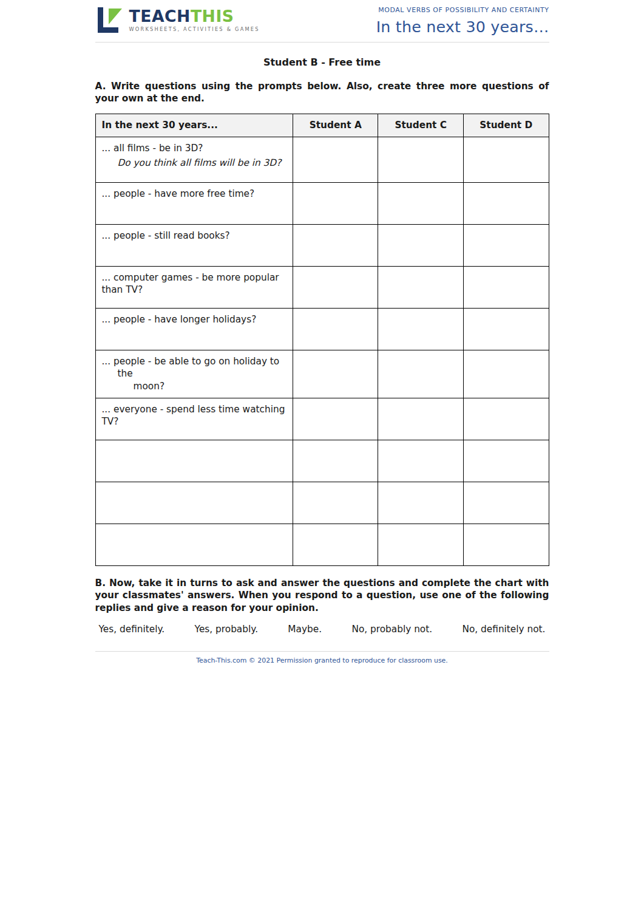TEACHTHIS
Worksheets, Activities & Games
Modal verbs of possibility and certainty
In the next 30 years…
Student B - Free time
A. Write questions using the prompts below. Also, create three more questions of your own at the end.
| In the next 30 years... | Student A | Student C | Student D |
| --- | --- | --- | --- |
| ... all films - be in 3D? Do you think all films will be in 3D? | | | |
| ... people - have more free time? | | | |
| ... people - still read books? | | | |
| ... computer games - be more popular than TV? | | | |
| ... people - have longer holidays? | | | |
| ... people - be able to go on holiday to the moon? | | | |
| ... everyone - spend less time watching TV? | | | |
B. Now, take it in turns to ask and answer the questions and complete the chart with your classmates' answers. When you respond to a question, use one of the following replies and give a reason for your opinion.
Yes, definitely. Yes, probably. Maybe. No, probably not. No, definitely not.
Teach-This.com © 2021 Permission granted to reproduce for classroom use.